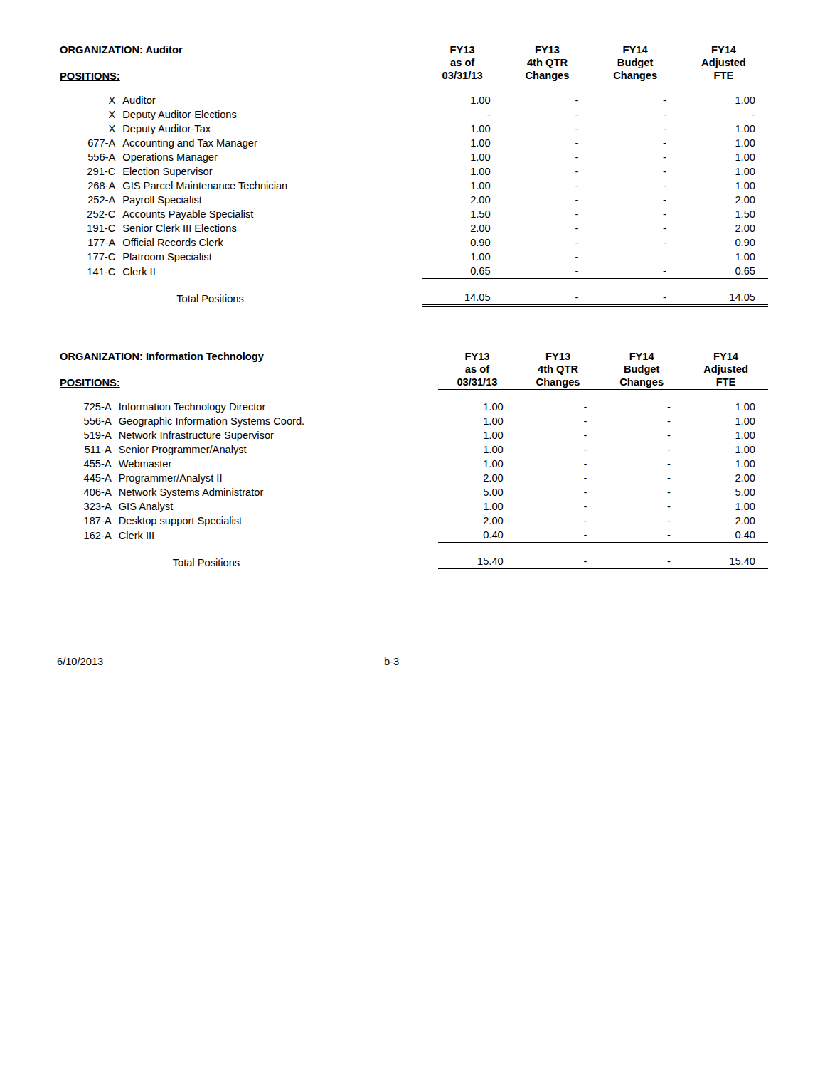| ORGANIZATION: Auditor | FY13 | FY13 | FY14 | FY14 |
| --- | --- | --- | --- | --- |
| | as of | 4th QTR | Budget | Adjusted |
| POSITIONS: | 03/31/13 | Changes | Changes | FTE |
| X | Auditor | 1.00 | - | - | 1.00 |
| X | Deputy Auditor-Elections | - | - | - | - |
| X | Deputy Auditor-Tax | 1.00 | - | - | 1.00 |
| 677-A | Accounting and Tax Manager | 1.00 | - | - | 1.00 |
| 556-A | Operations Manager | 1.00 | - | - | 1.00 |
| 291-C | Election Supervisor | 1.00 | - | - | 1.00 |
| 268-A | GIS Parcel Maintenance Technician | 1.00 | - | - | 1.00 |
| 252-A | Payroll Specialist | 2.00 | - | - | 2.00 |
| 252-C | Accounts Payable Specialist | 1.50 | - | - | 1.50 |
| 191-C | Senior Clerk III Elections | 2.00 | - | - | 2.00 |
| 177-A | Official Records Clerk | 0.90 | - | - | 0.90 |
| 177-C | Platroom Specialist | 1.00 | - | | 1.00 |
| 141-C | Clerk II | 0.65 | - | - | 0.65 |
| | Total Positions | 14.05 | - | - | 14.05 |
| ORGANIZATION: Information Technology | FY13 | FY13 | FY14 | FY14 |
| --- | --- | --- | --- | --- |
| | as of | 4th QTR | Budget | Adjusted |
| POSITIONS: | 03/31/13 | Changes | Changes | FTE |
| 725-A | Information Technology Director | 1.00 | - | - | 1.00 |
| 556-A | Geographic Information Systems Coord. | 1.00 | - | - | 1.00 |
| 519-A | Network Infrastructure Supervisor | 1.00 | - | - | 1.00 |
| 511-A | Senior Programmer/Analyst | 1.00 | - | - | 1.00 |
| 455-A | Webmaster | 1.00 | - | - | 1.00 |
| 445-A | Programmer/Analyst II | 2.00 | - | - | 2.00 |
| 406-A | Network Systems Administrator | 5.00 | - | - | 5.00 |
| 323-A | GIS Analyst | 1.00 | - | - | 1.00 |
| 187-A | Desktop support Specialist | 2.00 | - | - | 2.00 |
| 162-A | Clerk III | 0.40 | - | - | 0.40 |
| | Total Positions | 15.40 | - | - | 15.40 |
6/10/2013 b-3